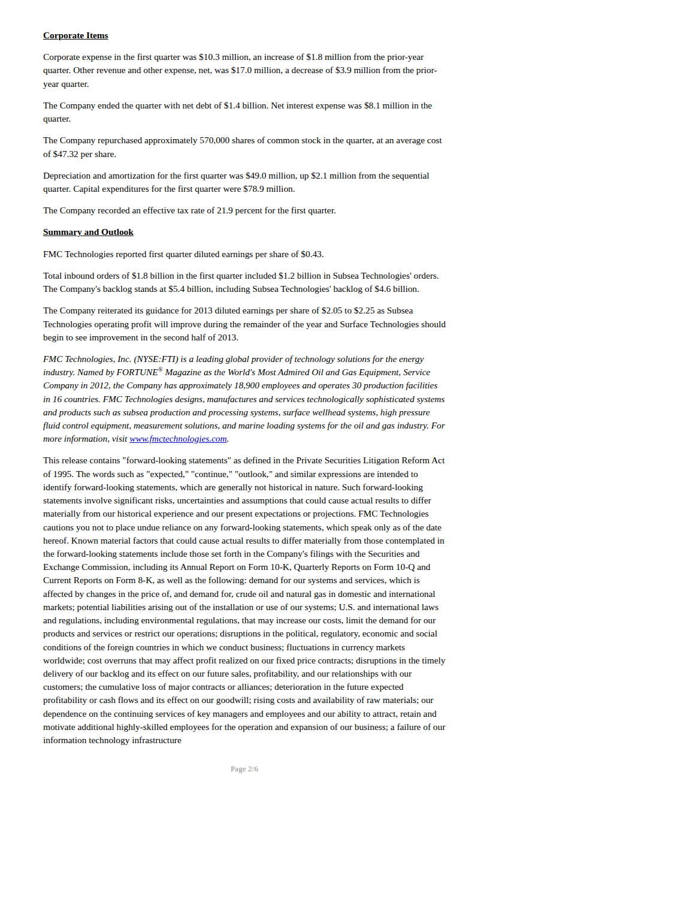Corporate Items
Corporate expense in the first quarter was $10.3 million, an increase of $1.8 million from the prior-year quarter. Other revenue and other expense, net, was $17.0 million, a decrease of $3.9 million from the prior-year quarter.
The Company ended the quarter with net debt of $1.4 billion. Net interest expense was $8.1 million in the quarter.
The Company repurchased approximately 570,000 shares of common stock in the quarter, at an average cost of $47.32 per share.
Depreciation and amortization for the first quarter was $49.0 million, up $2.1 million from the sequential quarter. Capital expenditures for the first quarter were $78.9 million.
The Company recorded an effective tax rate of 21.9 percent for the first quarter.
Summary and Outlook
FMC Technologies reported first quarter diluted earnings per share of $0.43.
Total inbound orders of $1.8 billion in the first quarter included $1.2 billion in Subsea Technologies' orders. The Company's backlog stands at $5.4 billion, including Subsea Technologies' backlog of $4.6 billion.
The Company reiterated its guidance for 2013 diluted earnings per share of $2.05 to $2.25 as Subsea Technologies operating profit will improve during the remainder of the year and Surface Technologies should begin to see improvement in the second half of 2013.
FMC Technologies, Inc. (NYSE:FTI) is a leading global provider of technology solutions for the energy industry. Named by FORTUNE® Magazine as the World's Most Admired Oil and Gas Equipment, Service Company in 2012, the Company has approximately 18,900 employees and operates 30 production facilities in 16 countries. FMC Technologies designs, manufactures and services technologically sophisticated systems and products such as subsea production and processing systems, surface wellhead systems, high pressure fluid control equipment, measurement solutions, and marine loading systems for the oil and gas industry. For more information, visit www.fmctechnologies.com.
This release contains "forward-looking statements" as defined in the Private Securities Litigation Reform Act of 1995. The words such as "expected," "continue," "outlook," and similar expressions are intended to identify forward-looking statements, which are generally not historical in nature. Such forward-looking statements involve significant risks, uncertainties and assumptions that could cause actual results to differ materially from our historical experience and our present expectations or projections. FMC Technologies cautions you not to place undue reliance on any forward-looking statements, which speak only as of the date hereof. Known material factors that could cause actual results to differ materially from those contemplated in the forward-looking statements include those set forth in the Company's filings with the Securities and Exchange Commission, including its Annual Report on Form 10-K, Quarterly Reports on Form 10-Q and Current Reports on Form 8-K, as well as the following: demand for our systems and services, which is affected by changes in the price of, and demand for, crude oil and natural gas in domestic and international markets; potential liabilities arising out of the installation or use of our systems; U.S. and international laws and regulations, including environmental regulations, that may increase our costs, limit the demand for our products and services or restrict our operations; disruptions in the political, regulatory, economic and social conditions of the foreign countries in which we conduct business; fluctuations in currency markets worldwide; cost overruns that may affect profit realized on our fixed price contracts; disruptions in the timely delivery of our backlog and its effect on our future sales, profitability, and our relationships with our customers; the cumulative loss of major contracts or alliances; deterioration in the future expected profitability or cash flows and its effect on our goodwill; rising costs and availability of raw materials; our dependence on the continuing services of key managers and employees and our ability to attract, retain and motivate additional highly-skilled employees for the operation and expansion of our business; a failure of our information technology infrastructure
Page 2/6